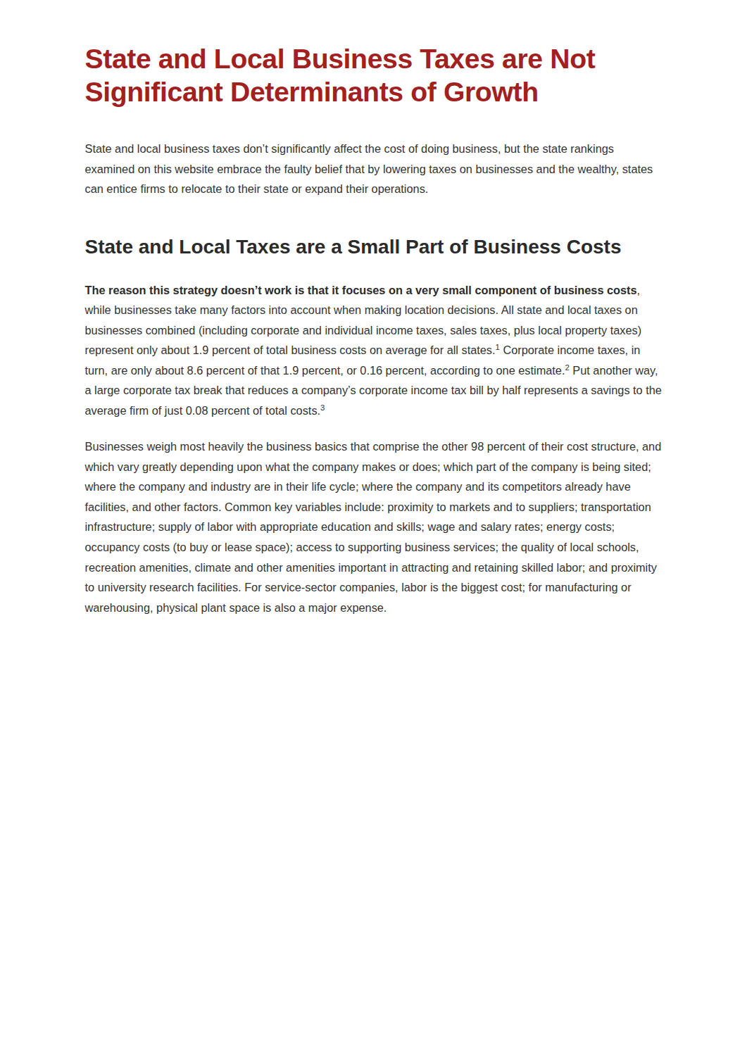State and Local Business Taxes are Not Significant Determinants of Growth
State and local business taxes don’t significantly affect the cost of doing business, but the state rankings examined on this website embrace the faulty belief that by lowering taxes on businesses and the wealthy, states can entice firms to relocate to their state or expand their operations.
State and Local Taxes are a Small Part of Business Costs
The reason this strategy doesn’t work is that it focuses on a very small component of business costs, while businesses take many factors into account when making location decisions. All state and local taxes on businesses combined (including corporate and individual income taxes, sales taxes, plus local property taxes) represent only about 1.9 percent of total business costs on average for all states.1 Corporate income taxes, in turn, are only about 8.6 percent of that 1.9 percent, or 0.16 percent, according to one estimate.2 Put another way, a large corporate tax break that reduces a company’s corporate income tax bill by half represents a savings to the average firm of just 0.08 percent of total costs.3
Businesses weigh most heavily the business basics that comprise the other 98 percent of their cost structure, and which vary greatly depending upon what the company makes or does; which part of the company is being sited; where the company and industry are in their life cycle; where the company and its competitors already have facilities, and other factors. Common key variables include: proximity to markets and to suppliers; transportation infrastructure; supply of labor with appropriate education and skills; wage and salary rates; energy costs; occupancy costs (to buy or lease space); access to supporting business services; the quality of local schools, recreation amenities, climate and other amenities important in attracting and retaining skilled labor; and proximity to university research facilities. For service-sector companies, labor is the biggest cost; for manufacturing or warehousing, physical plant space is also a major expense.